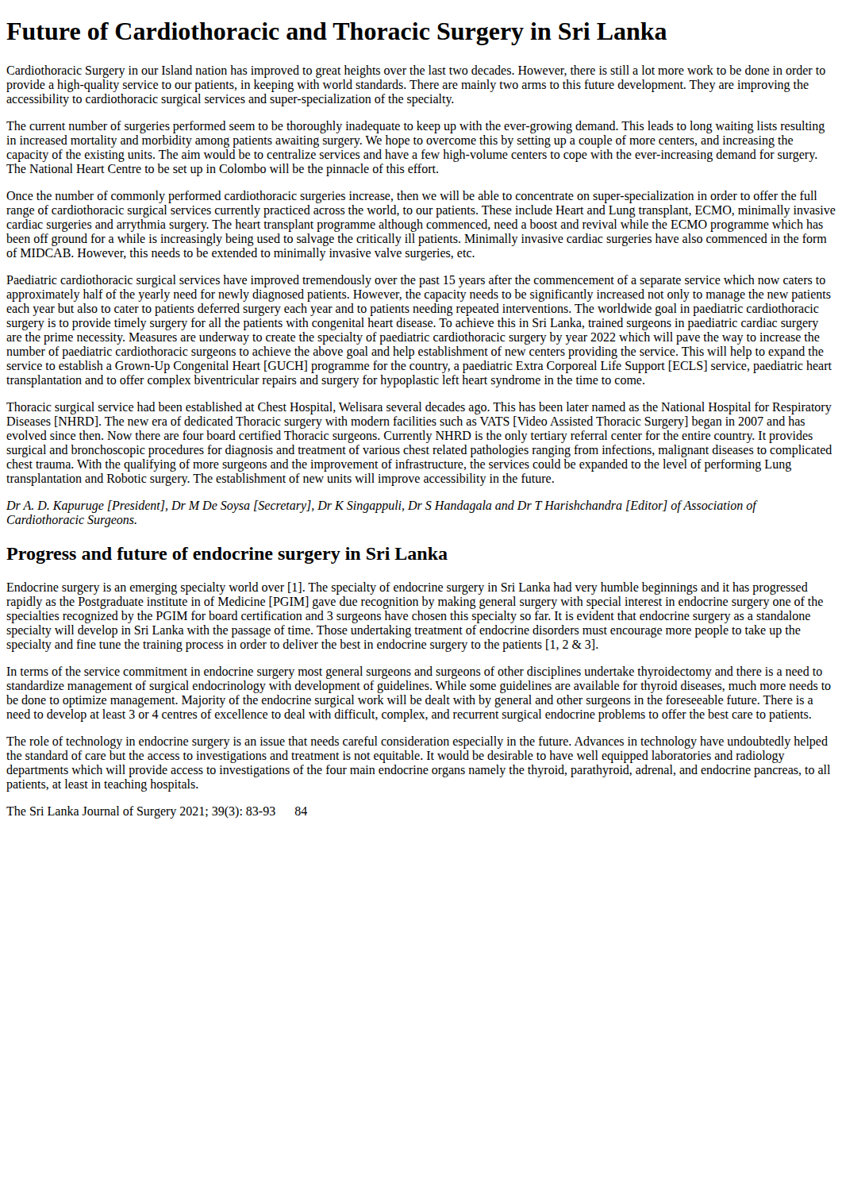Future of Cardiothoracic and Thoracic Surgery in Sri Lanka
Cardiothoracic Surgery in our Island nation has improved to great heights over the last two decades. However, there is still a lot more work to be done in order to provide a high-quality service to our patients, in keeping with world standards. There are mainly two arms to this future development. They are improving the accessibility to cardiothoracic surgical services and super-specialization of the specialty.
The current number of surgeries performed seem to be thoroughly inadequate to keep up with the ever-growing demand. This leads to long waiting lists resulting in increased mortality and morbidity among patients awaiting surgery. We hope to overcome this by setting up a couple of more centers, and increasing the capacity of the existing units. The aim would be to centralize services and have a few high-volume centers to cope with the ever-increasing demand for surgery. The National Heart Centre to be set up in Colombo will be the pinnacle of this effort.
Once the number of commonly performed cardiothoracic surgeries increase, then we will be able to concentrate on super-specialization in order to offer the full range of cardiothoracic surgical services currently practiced across the world, to our patients. These include Heart and Lung transplant, ECMO, minimally invasive cardiac surgeries and arrythmia surgery. The heart transplant programme although commenced, need a boost and revival while the ECMO programme which has been off ground for a while is increasingly being used to salvage the critically ill patients. Minimally invasive cardiac surgeries have also commenced in the form of MIDCAB. However, this needs to be extended to minimally invasive valve surgeries, etc.
Paediatric cardiothoracic surgical services have improved tremendously over the past 15 years after the commencement of a separate service which now caters to approximately half of the yearly need for newly diagnosed patients. However, the capacity needs to be significantly increased not only to manage the new patients each year but also to cater to patients deferred surgery each year and to patients needing repeated interventions. The worldwide goal in paediatric cardiothoracic surgery is to provide timely surgery for all the patients with congenital heart disease. To achieve this in Sri Lanka, trained surgeons in paediatric cardiac surgery are the prime necessity. Measures are underway to create the specialty of paediatric cardiothoracic surgery by year 2022 which will pave the way to increase the number of paediatric cardiothoracic surgeons to achieve the above goal and help establishment of new centers providing the service. This will help to expand the service to establish a Grown-Up Congenital Heart [GUCH] programme for the country, a paediatric Extra Corporeal Life Support [ECLS] service, paediatric heart transplantation and to offer complex biventricular repairs and surgery for hypoplastic left heart syndrome in the time to come.
Thoracic surgical service had been established at Chest Hospital, Welisara several decades ago. This has been later named as the National Hospital for Respiratory Diseases [NHRD]. The new era of dedicated Thoracic surgery with modern facilities such as VATS [Video Assisted Thoracic Surgery] began in 2007 and has evolved since then. Now there are four board certified Thoracic surgeons. Currently NHRD is the only tertiary referral center for the entire country. It provides surgical and bronchoscopic procedures for diagnosis and treatment of various chest related pathologies ranging from infections, malignant diseases to complicated chest trauma. With the qualifying of more surgeons and the improvement of infrastructure, the services could be expanded to the level of performing Lung transplantation and Robotic surgery. The establishment of new units will improve accessibility in the future.
Dr A. D. Kapuruge [President], Dr M De Soysa [Secretary], Dr K Singappuli, Dr S Handagala and Dr T Harishchandra [Editor] of Association of Cardiothoracic Surgeons.
Progress and future of endocrine surgery in Sri Lanka
Endocrine surgery is an emerging specialty world over [1]. The specialty of endocrine surgery in Sri Lanka had very humble beginnings and it has progressed rapidly as the Postgraduate institute in of Medicine [PGIM] gave due recognition by making general surgery with special interest in endocrine surgery one of the specialties recognized by the PGIM for board certification and 3 surgeons have chosen this specialty so far. It is evident that endocrine surgery as a standalone specialty will develop in Sri Lanka with the passage of time. Those undertaking treatment of endocrine disorders must encourage more people to take up the specialty and fine tune the training process in order to deliver the best in endocrine surgery to the patients [1, 2 & 3].
In terms of the service commitment in endocrine surgery most general surgeons and surgeons of other disciplines undertake thyroidectomy and there is a need to standardize management of surgical endocrinology with development of guidelines. While some guidelines are available for thyroid diseases, much more needs to be done to optimize management. Majority of the endocrine surgical work will be dealt with by general and other surgeons in the foreseeable future. There is a need to develop at least 3 or 4 centres of excellence to deal with difficult, complex, and recurrent surgical endocrine problems to offer the best care to patients.
The role of technology in endocrine surgery is an issue that needs careful consideration especially in the future. Advances in technology have undoubtedly helped the standard of care but the access to investigations and treatment is not equitable. It would be desirable to have well equipped laboratories and radiology departments which will provide access to investigations of the four main endocrine organs namely the thyroid, parathyroid, adrenal, and endocrine pancreas, to all patients, at least in teaching hospitals.
The Sri Lanka Journal of Surgery 2021; 39(3): 83-93 84